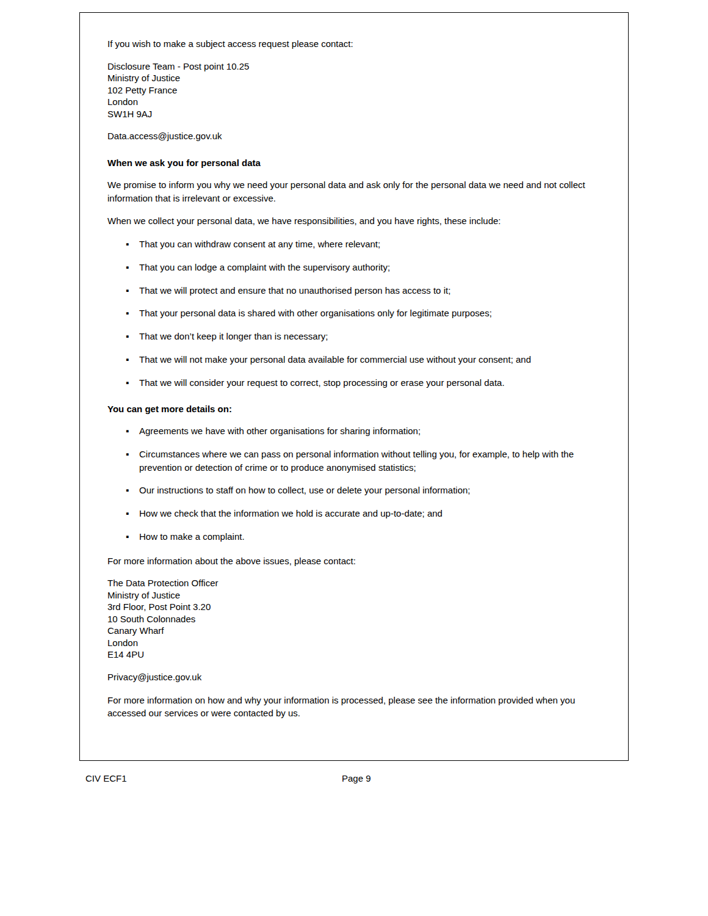If you wish to make a subject access request please contact:
Disclosure Team - Post point 10.25
Ministry of Justice
102 Petty France
London
SW1H 9AJ
Data.access@justice.gov.uk
When we ask you for personal data
We promise to inform you why we need your personal data and ask only for the personal data we need and not collect information that is irrelevant or excessive.
When we collect your personal data, we have responsibilities, and you have rights, these include:
That you can withdraw consent at any time, where relevant;
That you can lodge a complaint with the supervisory authority;
That we will protect and ensure that no unauthorised person has access to it;
That your personal data is shared with other organisations only for legitimate purposes;
That we don’t keep it longer than is necessary;
That we will not make your personal data available for commercial use without your consent; and
That we will consider your request to correct, stop processing or erase your personal data.
You can get more details on:
Agreements we have with other organisations for sharing information;
Circumstances where we can pass on personal information without telling you, for example, to help with the prevention or detection of crime or to produce anonymised statistics;
Our instructions to staff on how to collect, use or delete your personal information;
How we check that the information we hold is accurate and up-to-date; and
How to make a complaint.
For more information about the above issues, please contact:
The Data Protection Officer
Ministry of Justice
3rd Floor, Post Point 3.20
10 South Colonnades
Canary Wharf
London
E14 4PU
Privacy@justice.gov.uk
For more information on how and why your information is processed, please see the information provided when you accessed our services or were contacted by us.
CIV ECF1
Page 9